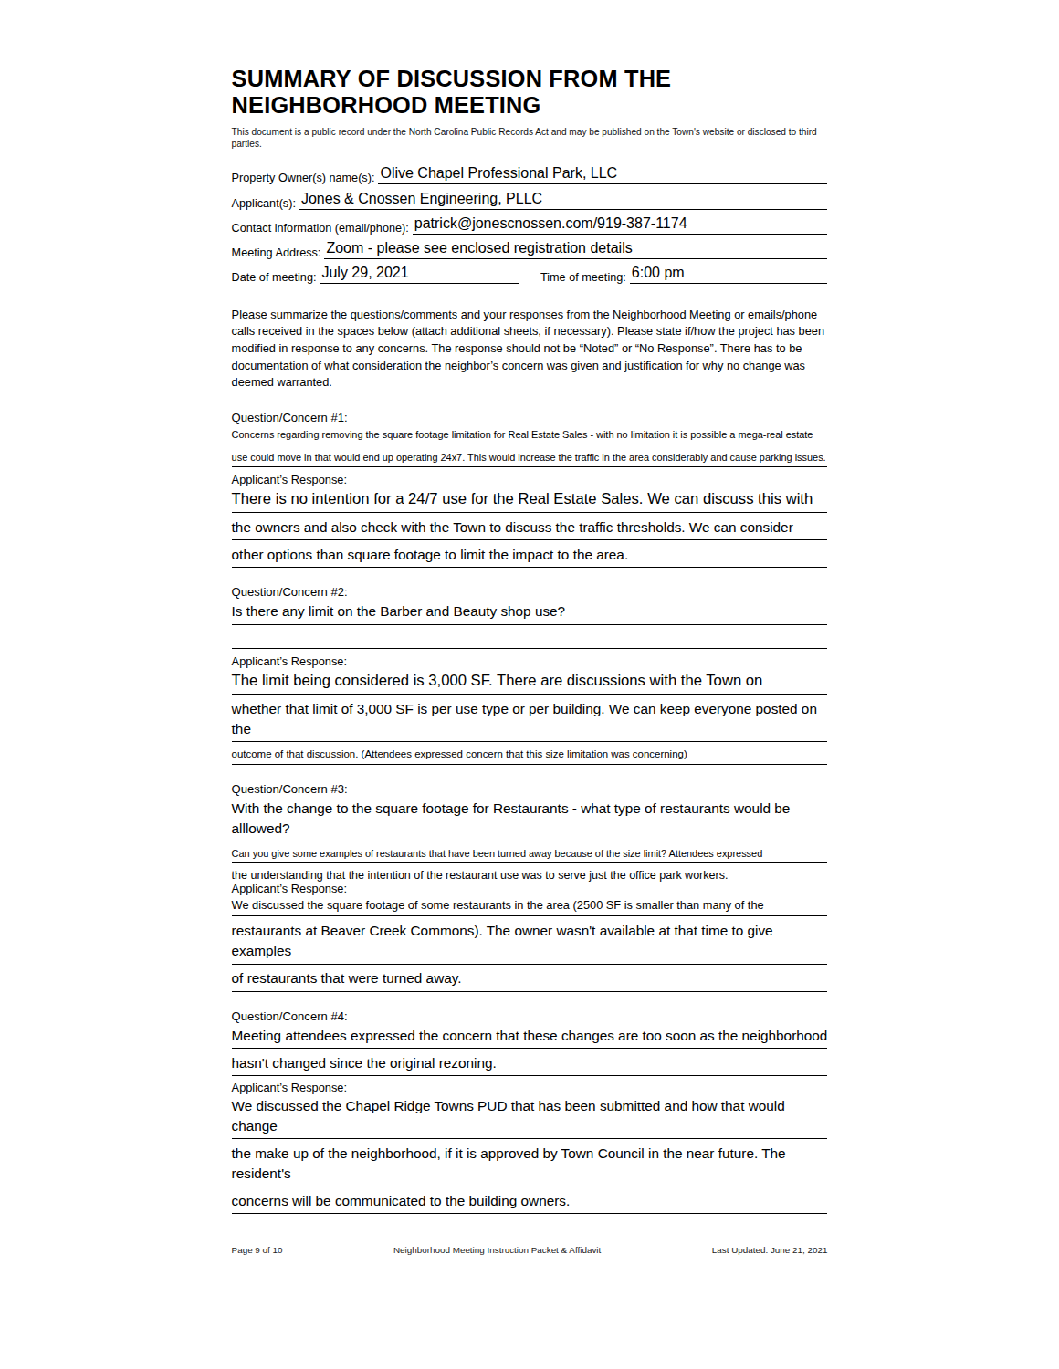SUMMARY OF DISCUSSION FROM THE NEIGHBORHOOD MEETING
This document is a public record under the North Carolina Public Records Act and may be published on the Town's website or disclosed to third parties.
Property Owner(s) name(s): Olive Chapel Professional Park, LLC
Applicant(s): Jones & Cnossen Engineering, PLLC
Contact information (email/phone): patrick@jonescnossen.com/919-387-1174
Meeting Address: Zoom - please see enclosed registration details
Date of meeting: July 29, 2021
Time of meeting: 6:00 pm
Please summarize the questions/comments and your responses from the Neighborhood Meeting or emails/phone calls received in the spaces below (attach additional sheets, if necessary). Please state if/how the project has been modified in response to any concerns. The response should not be “Noted” or “No Response”. There has to be documentation of what consideration the neighbor’s concern was given and justification for why no change was deemed warranted.
Question/Concern #1:
Concerns regarding removing the square footage limitation for Real Estate Sales - with no limitation it is possible a mega-real estate
use could move in that would end up operating 24x7. This would increase the traffic in the area considerably and cause parking issues.
Applicant’s Response:
There is no intention for a 24/7 use for the Real Estate Sales. We can discuss this with
the owners and also check with the Town to discuss the traffic thresholds. We can consider
other options than square footage to limit the impact to the area.
Question/Concern #2:
Is there any limit on the Barber and Beauty shop use?
Applicant’s Response:
The limit being considered is 3,000 SF. There are discussions with the Town on
whether that limit of 3,000 SF is per use type or per building. We can keep everyone posted on the
outcome of that discussion. (Attendees expressed concern that this size limitation was concerning)
Question/Concern #3:
With the change to the square footage for Restaurants - what type of restaurants would be alllowed?
Can you give some examples of restaurants that have been turned away because of the size limit? Attendees expressed
the understanding that the intention of the restaurant use was to serve just the office park workers.
Applicant’s Response:
We discussed the square footage of some restaurants in the area (2500 SF is smaller than many of the
restaurants at Beaver Creek Commons). The owner wasn't available at that time to give examples
of restaurants that were turned away.
Question/Concern #4:
Meeting attendees expressed the concern that these changes are too soon as the neighborhood
hasn't changed since the original rezoning.
Applicant’s Response:
We discussed the Chapel Ridge Towns PUD that has been submitted and how that would change
the make up of the neighborhood, if it is approved by Town Council in the near future. The resident's
concerns will be communicated to the building owners.
Page 9 of 10 Neighborhood Meeting Instruction Packet & Affidavit Last Updated: June 21, 2021